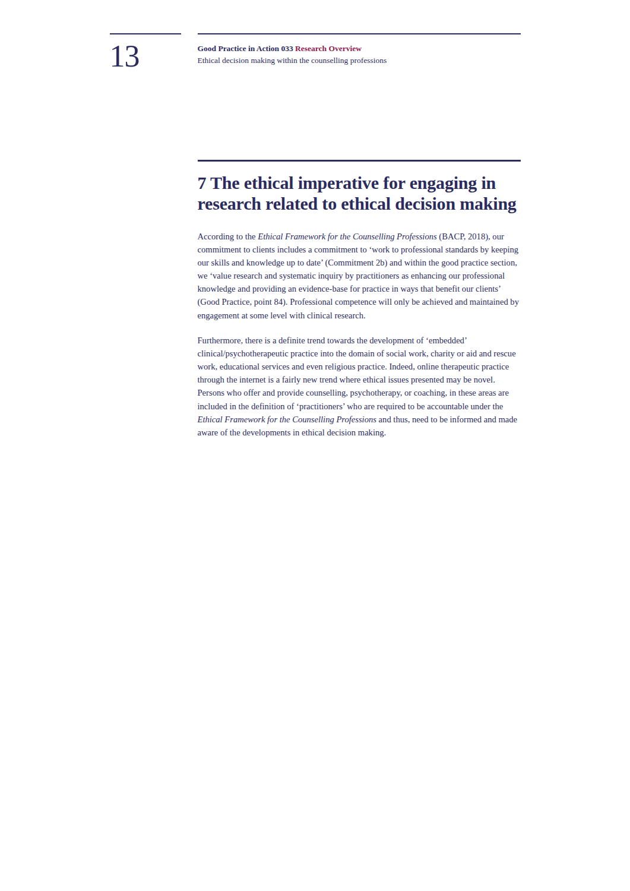13
Good Practice in Action 033 Research Overview
Ethical decision making within the counselling professions
7 The ethical imperative for engaging in research related to ethical decision making
According to the Ethical Framework for the Counselling Professions (BACP, 2018), our commitment to clients includes a commitment to ‘work to professional standards by keeping our skills and knowledge up to date’ (Commitment 2b) and within the good practice section, we ‘value research and systematic inquiry by practitioners as enhancing our professional knowledge and providing an evidence-base for practice in ways that benefit our clients’ (Good Practice, point 84). Professional competence will only be achieved and maintained by engagement at some level with clinical research.
Furthermore, there is a definite trend towards the development of ‘embedded’ clinical/psychotherapeutic practice into the domain of social work, charity or aid and rescue work, educational services and even religious practice. Indeed, online therapeutic practice through the internet is a fairly new trend where ethical issues presented may be novel. Persons who offer and provide counselling, psychotherapy, or coaching, in these areas are included in the definition of ‘practitioners’ who are required to be accountable under the Ethical Framework for the Counselling Professions and thus, need to be informed and made aware of the developments in ethical decision making.